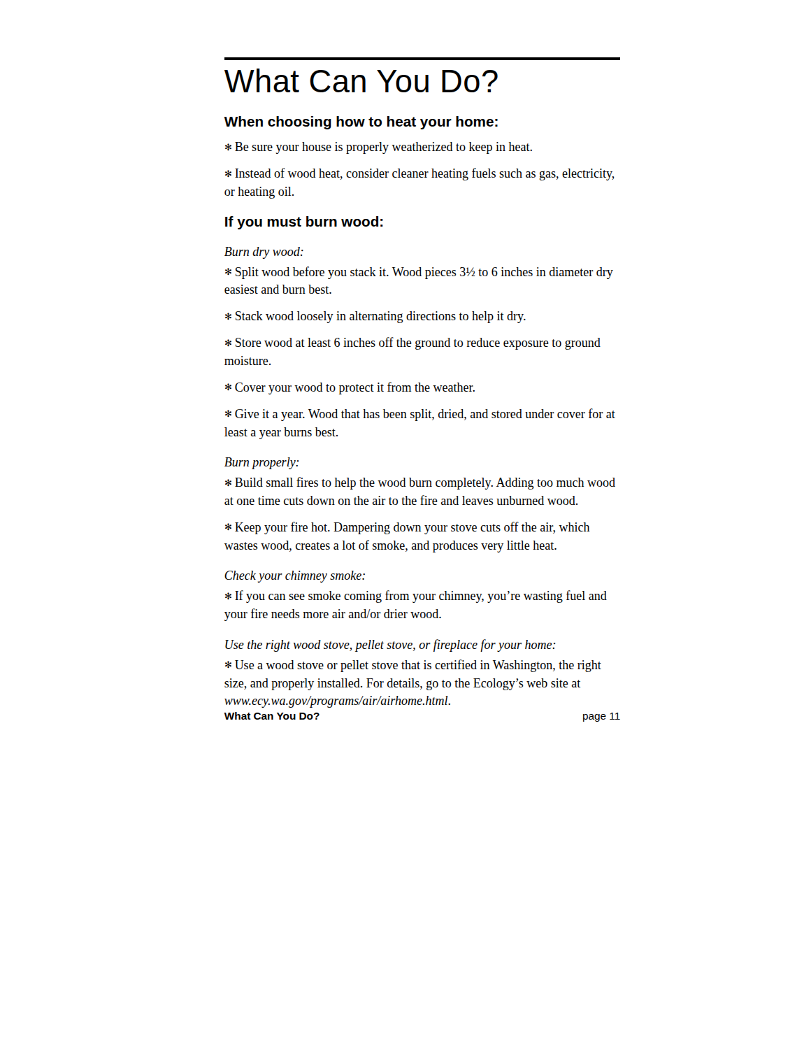What Can You Do?
When choosing how to heat your home:
Be sure your house is properly weatherized to keep in heat.
Instead of wood heat, consider cleaner heating fuels such as gas, electricity, or heating oil.
If you must burn wood:
Burn dry wood:
Split wood before you stack it. Wood pieces 3½ to 6 inches in diameter dry easiest and burn best.
Stack wood loosely in alternating directions to help it dry.
Store wood at least 6 inches off the ground to reduce exposure to ground moisture.
Cover your wood to protect it from the weather.
Give it a year. Wood that has been split, dried, and stored under cover for at least a year burns best.
Burn properly:
Build small fires to help the wood burn completely. Adding too much wood at one time cuts down on the air to the fire and leaves unburned wood.
Keep your fire hot. Dampering down your stove cuts off the air, which wastes wood, creates a lot of smoke, and produces very little heat.
Check your chimney smoke:
If you can see smoke coming from your chimney, you’re wasting fuel and your fire needs more air and/or drier wood.
Use the right wood stove, pellet stove, or fireplace for your home:
Use a wood stove or pellet stove that is certified in Washington, the right size, and properly installed. For details, go to the Ecology’s web site at www.ecy.wa.gov/programs/air/airhome.html.
What Can You Do? page 11